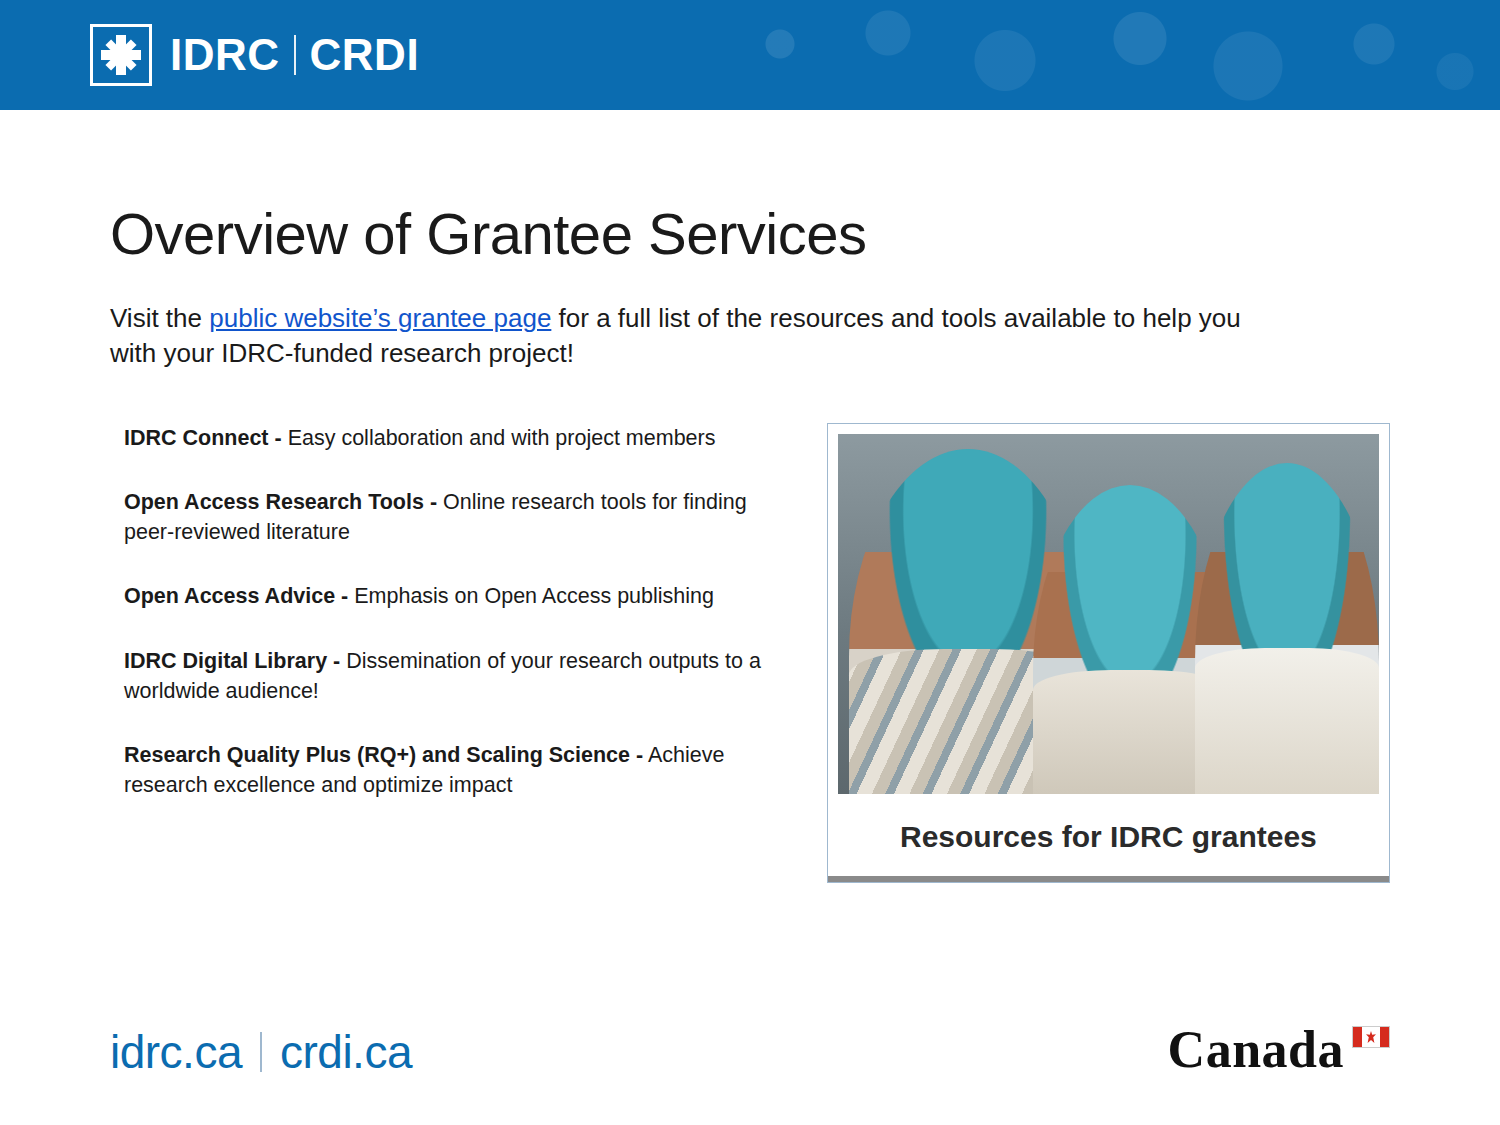IDRC CRDI
Overview of Grantee Services
Visit the public website’s grantee page for a full list of the resources and tools available to help you with your IDRC-funded research project!
IDRC Connect - Easy collaboration and with project members
Open Access Research Tools - Online research tools for finding peer-reviewed literature
Open Access Advice - Emphasis on Open Access publishing
IDRC Digital Library - Dissemination of your research outputs to a worldwide audience!
Research Quality Plus (RQ+) and Scaling Science - Achieve research excellence and optimize impact
Resources for IDRC grantees
idrc.ca crdi.ca
Canada